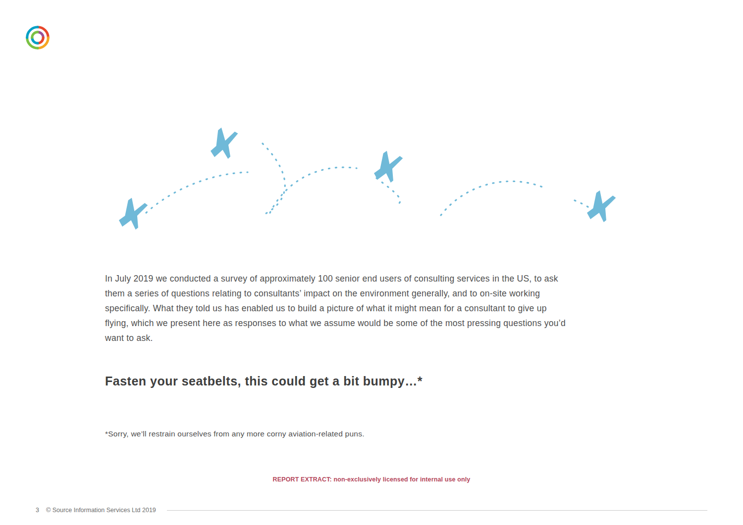In July 2019 we conducted a survey of approximately 100 senior end users of consulting services in the US, to ask them a series of questions relating to consultants’ impact on the environment generally, and to on-site working specifically. What they told us has enabled us to build a picture of what it might mean for a consultant to give up flying, which we present here as responses to what we assume would be some of the most pressing questions you’d want to ask.
Fasten your seatbelts, this could get a bit bumpy…*
*Sorry, we’ll restrain ourselves from any more corny aviation-related puns.
REPORT EXTRACT: non-exclusively licensed for internal use only
3 © Source Information Services Ltd 2019